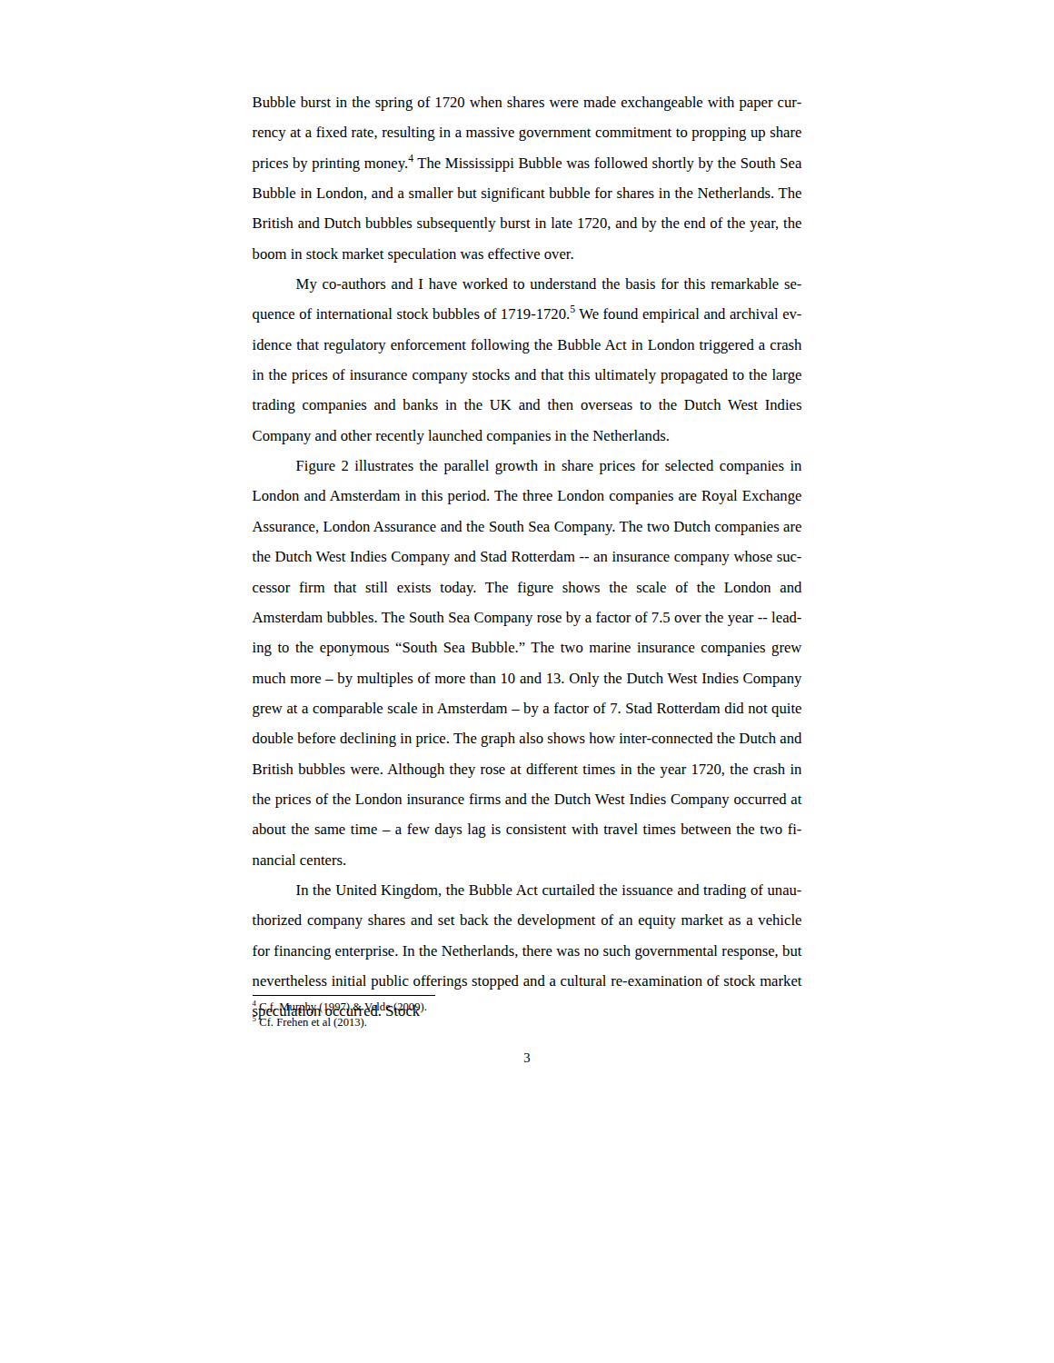Bubble burst in the spring of 1720 when shares were made exchangeable with paper currency at a fixed rate, resulting in a massive government commitment to propping up share prices by printing money.4 The Mississippi Bubble was followed shortly by the South Sea Bubble in London, and a smaller but significant bubble for shares in the Netherlands. The British and Dutch bubbles subsequently burst in late 1720, and by the end of the year, the boom in stock market speculation was effective over.
My co-authors and I have worked to understand the basis for this remarkable sequence of international stock bubbles of 1719-1720.5 We found empirical and archival evidence that regulatory enforcement following the Bubble Act in London triggered a crash in the prices of insurance company stocks and that this ultimately propagated to the large trading companies and banks in the UK and then overseas to the Dutch West Indies Company and other recently launched companies in the Netherlands.
Figure 2 illustrates the parallel growth in share prices for selected companies in London and Amsterdam in this period. The three London companies are Royal Exchange Assurance, London Assurance and the South Sea Company. The two Dutch companies are the Dutch West Indies Company and Stad Rotterdam -- an insurance company whose successor firm that still exists today. The figure shows the scale of the London and Amsterdam bubbles. The South Sea Company rose by a factor of 7.5 over the year -- leading to the eponymous “South Sea Bubble.” The two marine insurance companies grew much more – by multiples of more than 10 and 13. Only the Dutch West Indies Company grew at a comparable scale in Amsterdam – by a factor of 7. Stad Rotterdam did not quite double before declining in price. The graph also shows how inter-connected the Dutch and British bubbles were. Although they rose at different times in the year 1720, the crash in the prices of the London insurance firms and the Dutch West Indies Company occurred at about the same time – a few days lag is consistent with travel times between the two financial centers.
In the United Kingdom, the Bubble Act curtailed the issuance and trading of unauthorized company shares and set back the development of an equity market as a vehicle for financing enterprise. In the Netherlands, there was no such governmental response, but nevertheless initial public offerings stopped and a cultural re-examination of stock market speculation occurred. Stock
4 C.f. Murphy (1997) & Velde (2009).
5 Cf. Frehen et al (2013).
3